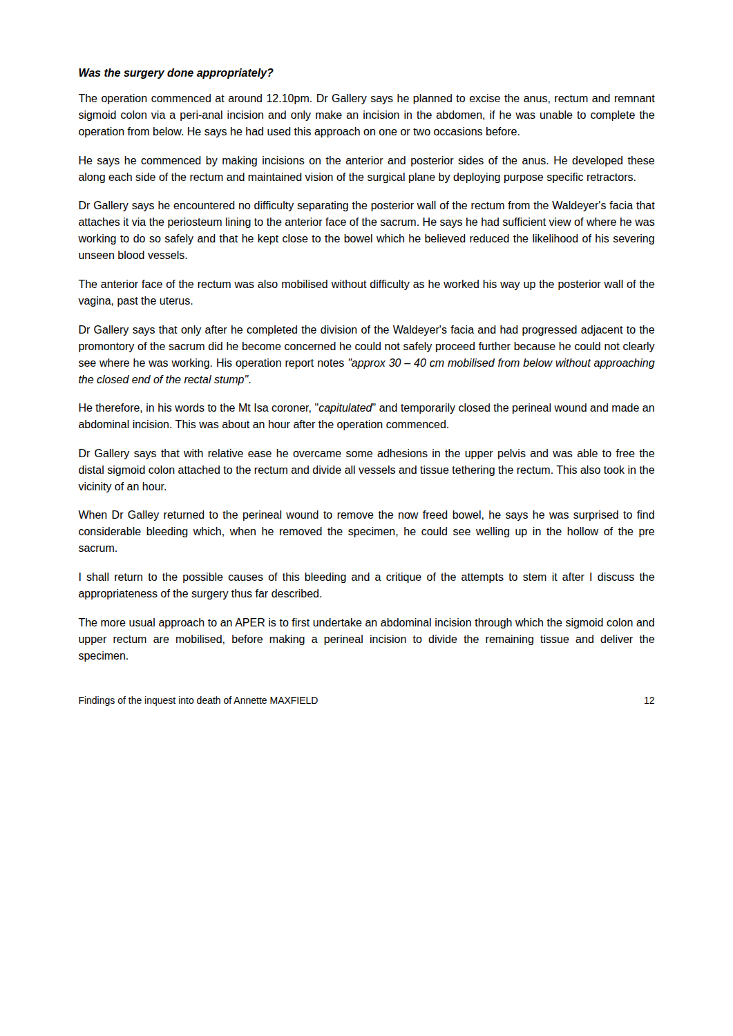Was the surgery done appropriately?
The operation commenced at around 12.10pm. Dr Gallery says he planned to excise the anus, rectum and remnant sigmoid colon via a peri-anal incision and only make an incision in the abdomen, if he was unable to complete the operation from below. He says he had used this approach on one or two occasions before.
He says he commenced by making incisions on the anterior and posterior sides of the anus. He developed these along each side of the rectum and maintained vision of the surgical plane by deploying purpose specific retractors.
Dr Gallery says he encountered no difficulty separating the posterior wall of the rectum from the Waldeyer's facia that attaches it via the periosteum lining to the anterior face of the sacrum. He says he had sufficient view of where he was working to do so safely and that he kept close to the bowel which he believed reduced the likelihood of his severing unseen blood vessels.
The anterior face of the rectum was also mobilised without difficulty as he worked his way up the posterior wall of the vagina, past the uterus.
Dr Gallery says that only after he completed the division of the Waldeyer's facia and had progressed adjacent to the promontory of the sacrum did he become concerned he could not safely proceed further because he could not clearly see where he was working. His operation report notes "approx 30 – 40 cm mobilised from below without approaching the closed end of the rectal stump".
He therefore, in his words to the Mt Isa coroner, "capitulated" and temporarily closed the perineal wound and made an abdominal incision. This was about an hour after the operation commenced.
Dr Gallery says that with relative ease he overcame some adhesions in the upper pelvis and was able to free the distal sigmoid colon attached to the rectum and divide all vessels and tissue tethering the rectum. This also took in the vicinity of an hour.
When Dr Galley returned to the perineal wound to remove the now freed bowel, he says he was surprised to find considerable bleeding which, when he removed the specimen, he could see welling up in the hollow of the pre sacrum.
I shall return to the possible causes of this bleeding and a critique of the attempts to stem it after I discuss the appropriateness of the surgery thus far described.
The more usual approach to an APER is to first undertake an abdominal incision through which the sigmoid colon and upper rectum are mobilised, before making a perineal incision to divide the remaining tissue and deliver the specimen.
Findings of the inquest into death of Annette MAXFIELD 12